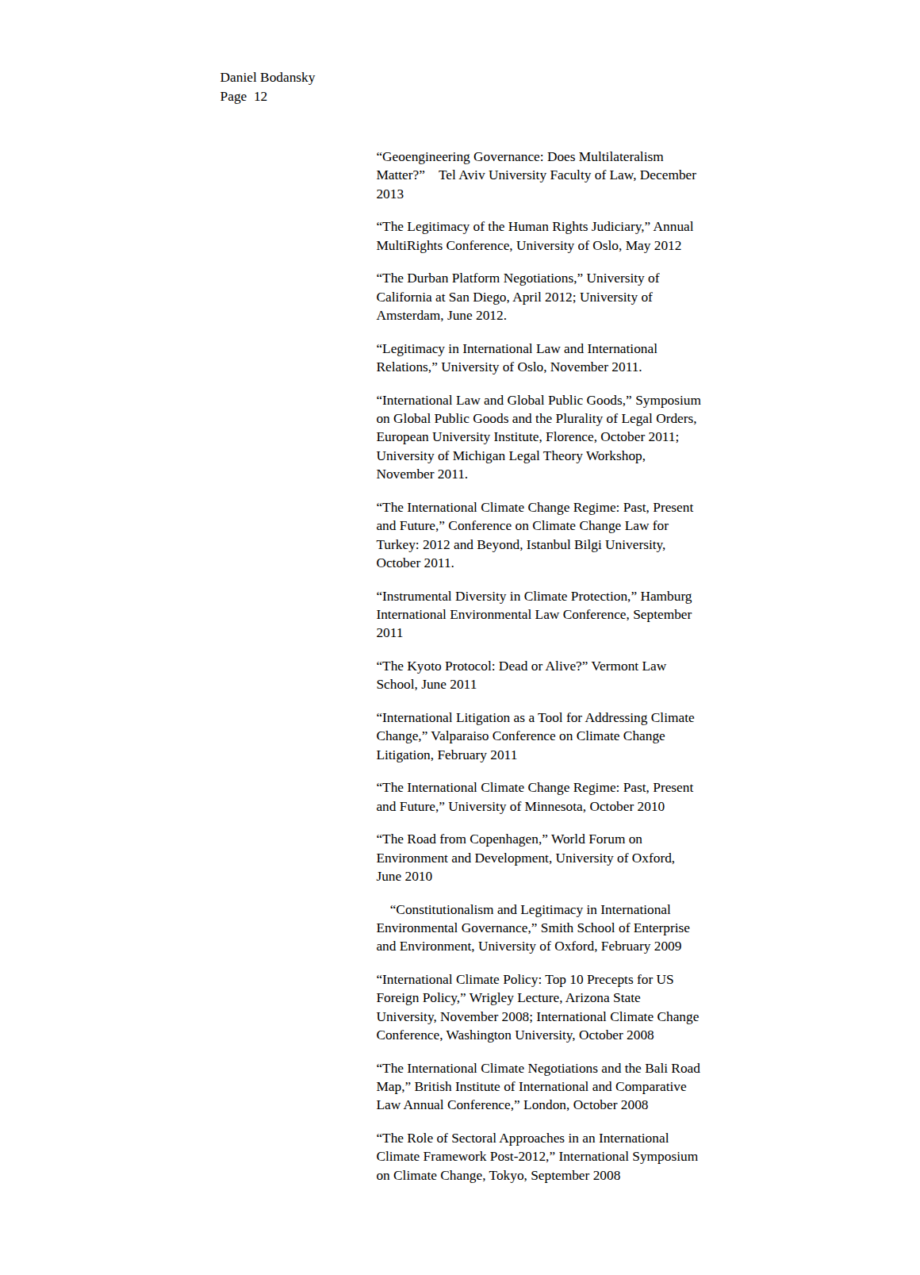Daniel Bodansky Page 12
“Geoengineering Governance: Does Multilateralism Matter?” Tel Aviv University Faculty of Law, December 2013
“The Legitimacy of the Human Rights Judiciary,” Annual MultiRights Conference, University of Oslo, May 2012
“The Durban Platform Negotiations,” University of California at San Diego, April 2012; University of Amsterdam, June 2012.
“Legitimacy in International Law and International Relations,” University of Oslo, November 2011.
“International Law and Global Public Goods,” Symposium on Global Public Goods and the Plurality of Legal Orders, European University Institute, Florence, October 2011; University of Michigan Legal Theory Workshop, November 2011.
“The International Climate Change Regime: Past, Present and Future,” Conference on Climate Change Law for Turkey: 2012 and Beyond, Istanbul Bilgi University, October 2011.
“Instrumental Diversity in Climate Protection,” Hamburg International Environmental Law Conference, September 2011
“The Kyoto Protocol: Dead or Alive?” Vermont Law School, June 2011
“International Litigation as a Tool for Addressing Climate Change,” Valparaiso Conference on Climate Change Litigation, February 2011
“The International Climate Change Regime: Past, Present and Future,” University of Minnesota, October 2010
“The Road from Copenhagen,” World Forum on Environment and Development, University of Oxford, June 2010
“Constitutionalism and Legitimacy in International Environmental Governance,” Smith School of Enterprise and Environment, University of Oxford, February 2009
“International Climate Policy: Top 10 Precepts for US Foreign Policy,” Wrigley Lecture, Arizona State University, November 2008; International Climate Change Conference, Washington University, October 2008
“The International Climate Negotiations and the Bali Road Map,” British Institute of International and Comparative Law Annual Conference,” London, October 2008
“The Role of Sectoral Approaches in an International Climate Framework Post-2012,” International Symposium on Climate Change, Tokyo, September 2008